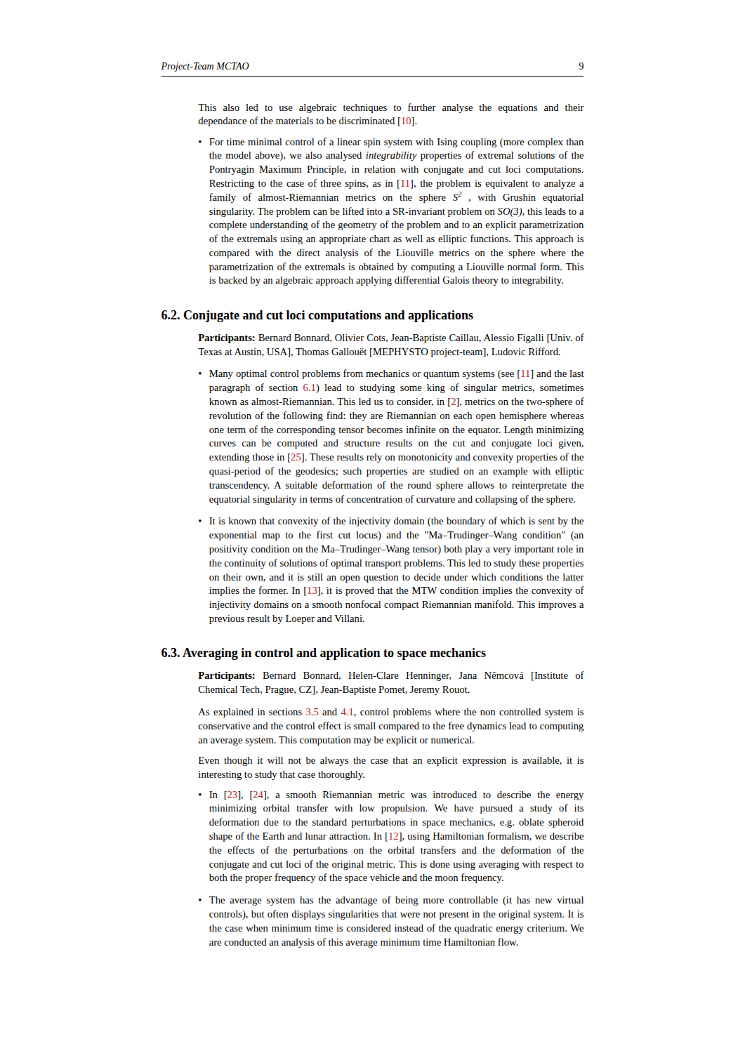Project-Team MCTAO 9
This also led to use algebraic techniques to further analyse the equations and their dependance of the materials to be discriminated [10].
For time minimal control of a linear spin system with Ising coupling (more complex than the model above), we also analysed integrability properties of extremal solutions of the Pontryagin Maximum Principle, in relation with conjugate and cut loci computations. Restricting to the case of three spins, as in [11], the problem is equivalent to analyze a family of almost-Riemannian metrics on the sphere S2 , with Grushin equatorial singularity. The problem can be lifted into a SR-invariant problem on SO(3), this leads to a complete understanding of the geometry of the problem and to an explicit parametrization of the extremals using an appropriate chart as well as elliptic functions. This approach is compared with the direct analysis of the Liouville metrics on the sphere where the parametrization of the extremals is obtained by computing a Liouville normal form. This is backed by an algebraic approach applying differential Galois theory to integrability.
6.2. Conjugate and cut loci computations and applications
Participants: Bernard Bonnard, Olivier Cots, Jean-Baptiste Caillau, Alessio Figalli [Univ. of Texas at Austin, USA], Thomas Gallouët [MEPHYSTO project-team], Ludovic Rifford.
Many optimal control problems from mechanics or quantum systems (see [11] and the last paragraph of section 6.1) lead to studying some king of singular metrics, sometimes known as almost-Riemannian. This led us to consider, in [2], metrics on the two-sphere of revolution of the following find: they are Riemannian on each open hemisphere whereas one term of the corresponding tensor becomes infinite on the equator. Length minimizing curves can be computed and structure results on the cut and conjugate loci given, extending those in [25]. These results rely on monotonicity and convexity properties of the quasi-period of the geodesics; such properties are studied on an example with elliptic transcendency. A suitable deformation of the round sphere allows to reinterpretate the equatorial singularity in terms of concentration of curvature and collapsing of the sphere.
It is known that convexity of the injectivity domain (the boundary of which is sent by the exponential map to the first cut locus) and the "Ma–Trudinger–Wang condition" (an positivity condition on the Ma–Trudinger–Wang tensor) both play a very important role in the continuity of solutions of optimal transport problems. This led to study these properties on their own, and it is still an open question to decide under which conditions the latter implies the former. In [13], it is proved that the MTW condition implies the convexity of injectivity domains on a smooth nonfocal compact Riemannian manifold. This improves a previous result by Loeper and Villani.
6.3. Averaging in control and application to space mechanics
Participants: Bernard Bonnard, Helen-Clare Henninger, Jana Němcová [Institute of Chemical Tech, Prague, CZ], Jean-Baptiste Pomet, Jeremy Rouot.
As explained in sections 3.5 and 4.1, control problems where the non controlled system is conservative and the control effect is small compared to the free dynamics lead to computing an average system. This computation may be explicit or numerical.
Even though it will not be always the case that an explicit expression is available, it is interesting to study that case thoroughly.
In [23], [24], a smooth Riemannian metric was introduced to describe the energy minimizing orbital transfer with low propulsion. We have pursued a study of its deformation due to the standard perturbations in space mechanics, e.g. oblate spheroid shape of the Earth and lunar attraction. In [12], using Hamiltonian formalism, we describe the effects of the perturbations on the orbital transfers and the deformation of the conjugate and cut loci of the original metric. This is done using averaging with respect to both the proper frequency of the space vehicle and the moon frequency.
The average system has the advantage of being more controllable (it has new virtual controls), but often displays singularities that were not present in the original system. It is the case when minimum time is considered instead of the quadratic energy criterium. We are conducted an analysis of this average minimum time Hamiltonian flow.